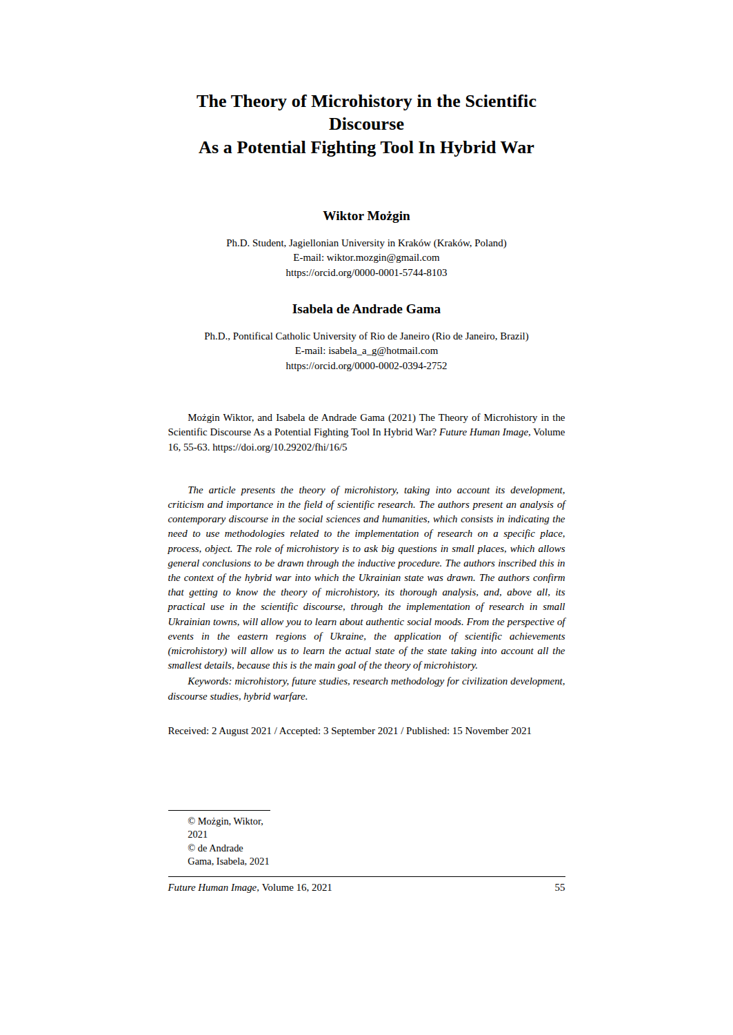The Theory of Microhistory in the Scientific Discourse
As a Potential Fighting Tool In Hybrid War
Wiktor Możgin
Ph.D. Student, Jagiellonian University in Kraków (Kraków, Poland)
E-mail: wiktor.mozgin@gmail.com
https://orcid.org/0000-0001-5744-8103
Isabela de Andrade Gama
Ph.D., Pontifical Catholic University of Rio de Janeiro (Rio de Janeiro, Brazil)
E-mail: isabela_a_g@hotmail.com
https://orcid.org/0000-0002-0394-2752
Możgin Wiktor, and Isabela de Andrade Gama (2021) The Theory of Microhistory in the Scientific Discourse As a Potential Fighting Tool In Hybrid War? Future Human Image, Volume 16, 55-63. https://doi.org/10.29202/fhi/16/5
The article presents the theory of microhistory, taking into account its development, criticism and importance in the field of scientific research. The authors present an analysis of contemporary discourse in the social sciences and humanities, which consists in indicating the need to use methodologies related to the implementation of research on a specific place, process, object. The role of microhistory is to ask big questions in small places, which allows general conclusions to be drawn through the inductive procedure. The authors inscribed this in the context of the hybrid war into which the Ukrainian state was drawn. The authors confirm that getting to know the theory of microhistory, its thorough analysis, and, above all, its practical use in the scientific discourse, through the implementation of research in small Ukrainian towns, will allow you to learn about authentic social moods. From the perspective of events in the eastern regions of Ukraine, the application of scientific achievements (microhistory) will allow us to learn the actual state of the state taking into account all the smallest details, because this is the main goal of the theory of microhistory.
Keywords: microhistory, future studies, research methodology for civilization development, discourse studies, hybrid warfare.
Received: 2 August 2021 / Accepted: 3 September 2021 / Published: 15 November 2021
© Możgin, Wiktor, 2021
© de Andrade Gama, Isabela, 2021
Future Human Image, Volume 16, 2021
55